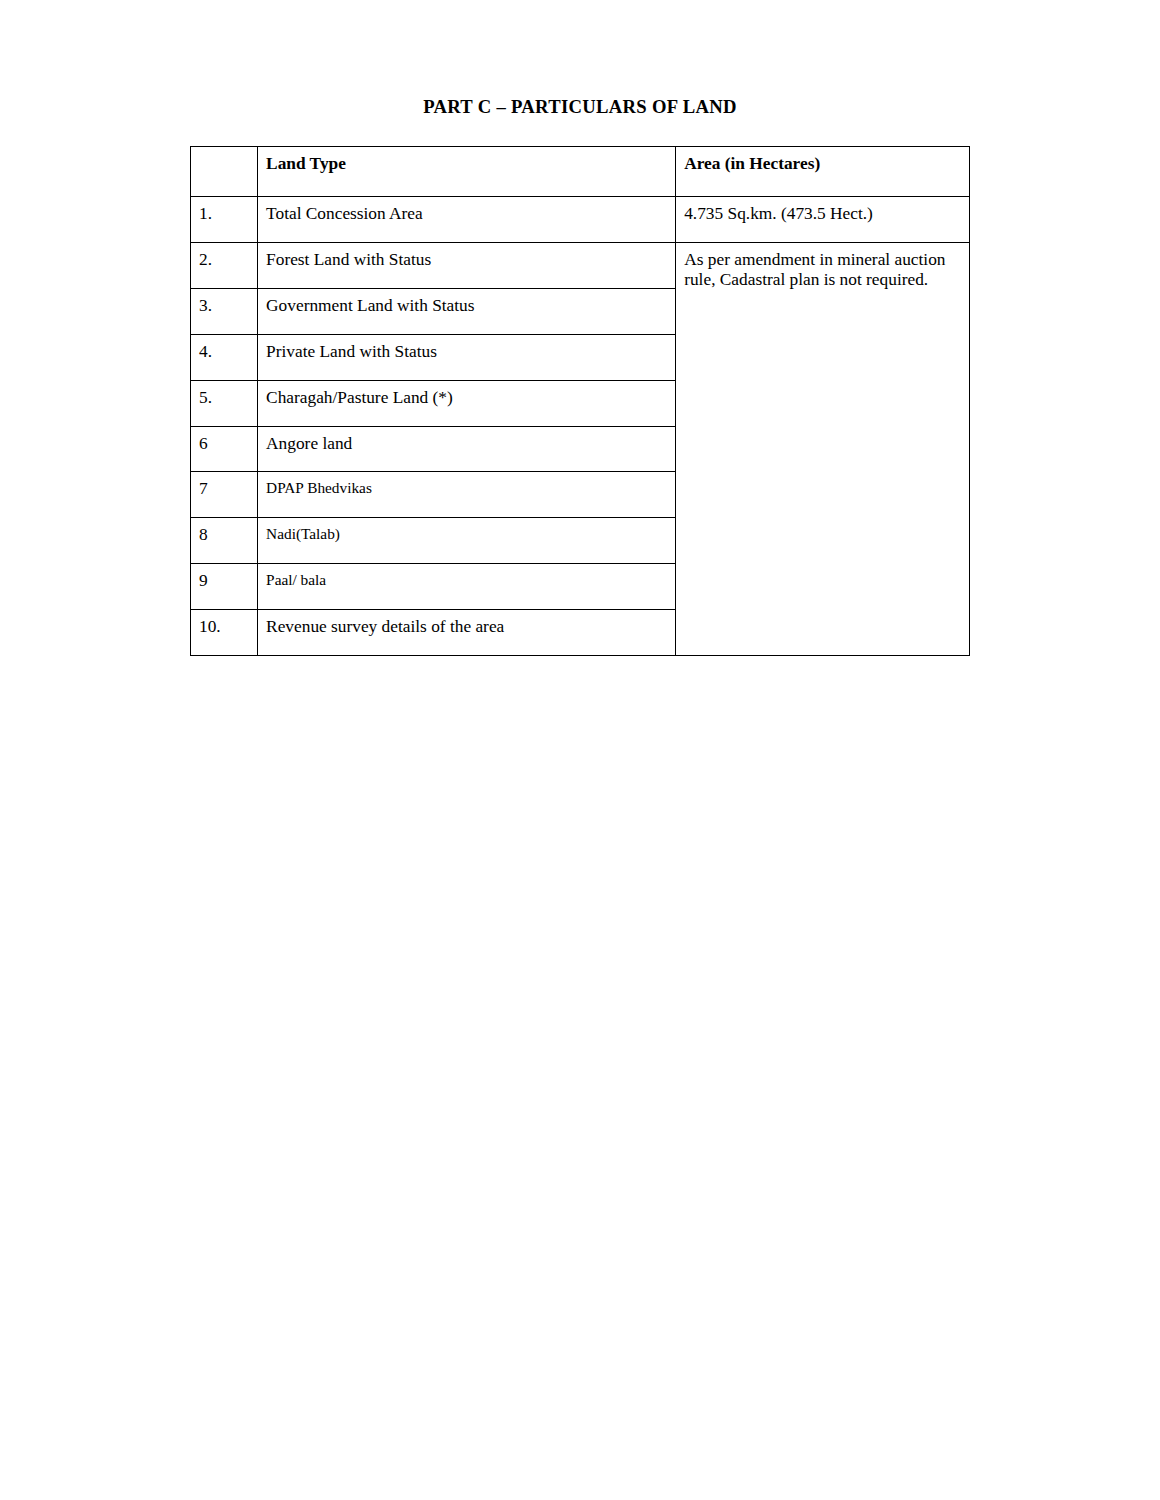PART C – PARTICULARS OF LAND
| | Land Type | Area (in Hectares) |
| --- | --- | --- |
| 1. | Total Concession Area | 4.735 Sq.km. (473.5 Hect.) |
| 2. | Forest Land with Status | As per amendment in mineral auction rule, Cadastral plan is not required. |
| 3. | Government Land with Status |
| 4. | Private Land with Status |
| 5. | Charagah/Pasture Land (*) |
| 6 | Angore land |
| 7 | DPAP Bhedvikas |
| 8 | Nadi(Talab) |
| 9 | Paal/ bala |
| 10. | Revenue survey details of the area |